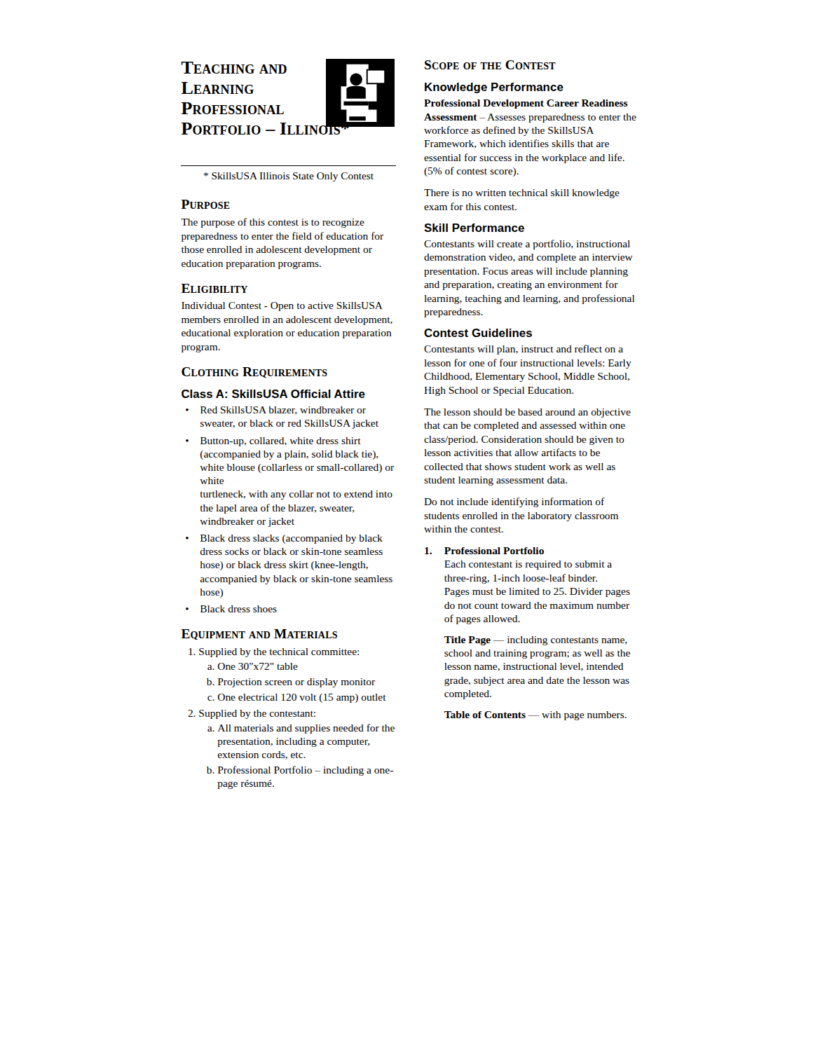Teaching and
Learning
Professional
Portfolio – Illinois*
* SkillsUSA Illinois State Only Contest
Purpose
The purpose of this contest is to recognize preparedness to enter the field of education for those enrolled in adolescent development or education preparation programs.
Eligibility
Individual Contest - Open to active SkillsUSA members enrolled in an adolescent development, educational exploration or education preparation program.
Clothing Requirements
Class A: SkillsUSA Official Attire
Red SkillsUSA blazer, windbreaker or sweater, or black or red SkillsUSA jacket
Button-up, collared, white dress shirt (accompanied by a plain, solid black tie), white blouse (collarless or small-collared) or white
turtleneck, with any collar not to extend into the lapel area of the blazer, sweater, windbreaker or jacket
Black dress slacks (accompanied by black dress socks or black or skin-tone seamless hose) or black dress skirt (knee-length, accompanied by black or skin-tone seamless hose)
Black dress shoes
Equipment and Materials
Supplied by the technical committee:
One 30"x72" table
Projection screen or display monitor
One electrical 120 volt (15 amp) outlet
Supplied by the contestant:
All materials and supplies needed for the presentation, including a computer, extension cords, etc.
Professional Portfolio – including a one-page résumé.
Scope of the Contest
Knowledge Performance
Professional Development Career Readiness Assessment – Assesses preparedness to enter the workforce as defined by the SkillsUSA Framework, which identifies skills that are essential for success in the workplace and life. (5% of contest score).
There is no written technical skill knowledge exam for this contest.
Skill Performance
Contestants will create a portfolio, instructional demonstration video, and complete an interview presentation. Focus areas will include planning and preparation, creating an environment for learning, teaching and learning, and professional preparedness.
Contest Guidelines
Contestants will plan, instruct and reflect on a lesson for one of four instructional levels: Early Childhood, Elementary School, Middle School, High School or Special Education.
The lesson should be based around an objective that can be completed and assessed within one class/period. Consideration should be given to lesson activities that allow artifacts to be collected that shows student work as well as student learning assessment data.
Do not include identifying information of students enrolled in the laboratory classroom within the contest.
1.
Professional Portfolio
Each contestant is required to submit a three-ring, 1-inch loose-leaf binder.
Pages must be limited to 25. Divider pages do not count toward the maximum number of pages allowed.
Title Page — including contestants name, school and training program; as well as the lesson name, instructional level, intended grade, subject area and date the lesson was completed.
Table of Contents — with page numbers.